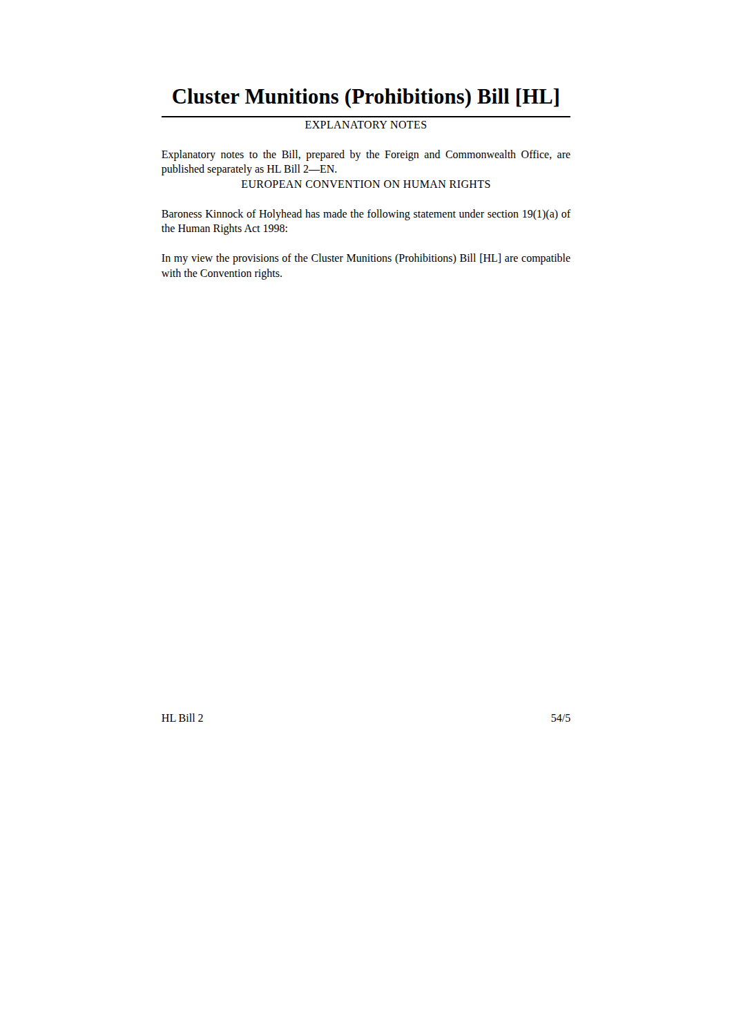Cluster Munitions (Prohibitions) Bill [HL]
Explanatory Notes
Explanatory notes to the Bill, prepared by the Foreign and Commonwealth Office, are published separately as HL Bill 2—EN.
European Convention on Human Rights
Baroness Kinnock of Holyhead has made the following statement under section 19(1)(a) of the Human Rights Act 1998:
In my view the provisions of the Cluster Munitions (Prohibitions) Bill [HL] are compatible with the Convention rights.
HL Bill 2 54/5